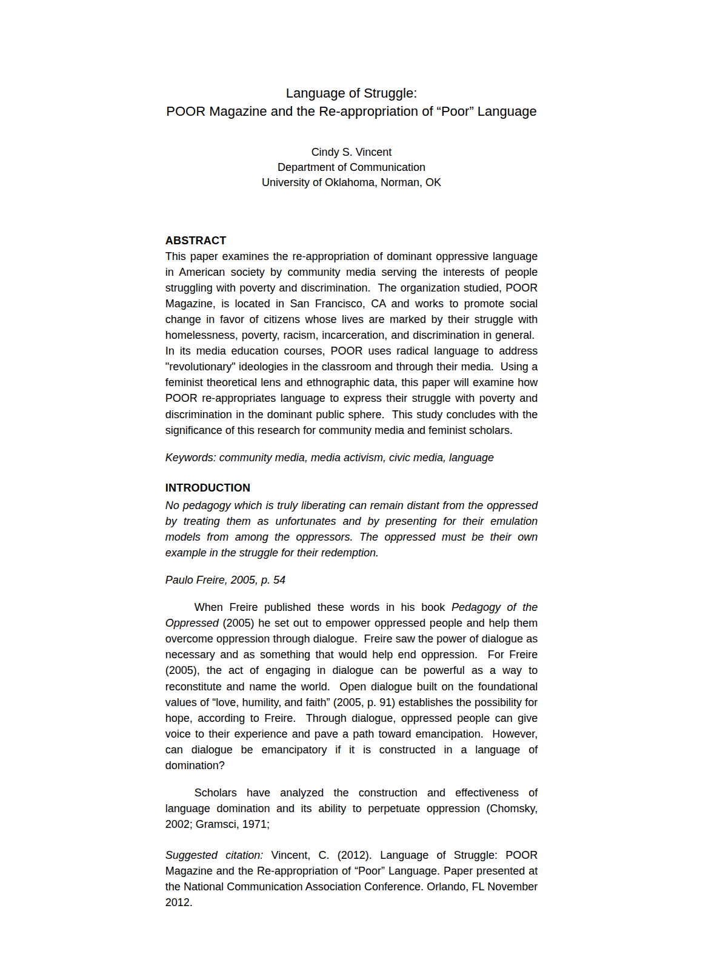Language of Struggle:
POOR Magazine and the Re-appropriation of “Poor” Language
Cindy S. Vincent
Department of Communication
University of Oklahoma, Norman, OK
ABSTRACT
This paper examines the re-appropriation of dominant oppressive language in American society by community media serving the interests of people struggling with poverty and discrimination. The organization studied, POOR Magazine, is located in San Francisco, CA and works to promote social change in favor of citizens whose lives are marked by their struggle with homelessness, poverty, racism, incarceration, and discrimination in general. In its media education courses, POOR uses radical language to address "revolutionary" ideologies in the classroom and through their media. Using a feminist theoretical lens and ethnographic data, this paper will examine how POOR re-appropriates language to express their struggle with poverty and discrimination in the dominant public sphere. This study concludes with the significance of this research for community media and feminist scholars.
Keywords: community media, media activism, civic media, language
INTRODUCTION
No pedagogy which is truly liberating can remain distant from the oppressed by treating them as unfortunates and by presenting for their emulation models from among the oppressors. The oppressed must be their own example in the struggle for their redemption.
Paulo Freire, 2005, p. 54
When Freire published these words in his book Pedagogy of the Oppressed (2005) he set out to empower oppressed people and help them overcome oppression through dialogue. Freire saw the power of dialogue as necessary and as something that would help end oppression. For Freire (2005), the act of engaging in dialogue can be powerful as a way to reconstitute and name the world. Open dialogue built on the foundational values of “love, humility, and faith” (2005, p. 91) establishes the possibility for hope, according to Freire. Through dialogue, oppressed people can give voice to their experience and pave a path toward emancipation. However, can dialogue be emancipatory if it is constructed in a language of domination?
Scholars have analyzed the construction and effectiveness of language domination and its ability to perpetuate oppression (Chomsky, 2002; Gramsci, 1971;
Suggested citation: Vincent, C. (2012). Language of Struggle: POOR Magazine and the Re-appropriation of “Poor” Language. Paper presented at the National Communication Association Conference. Orlando, FL November 2012.